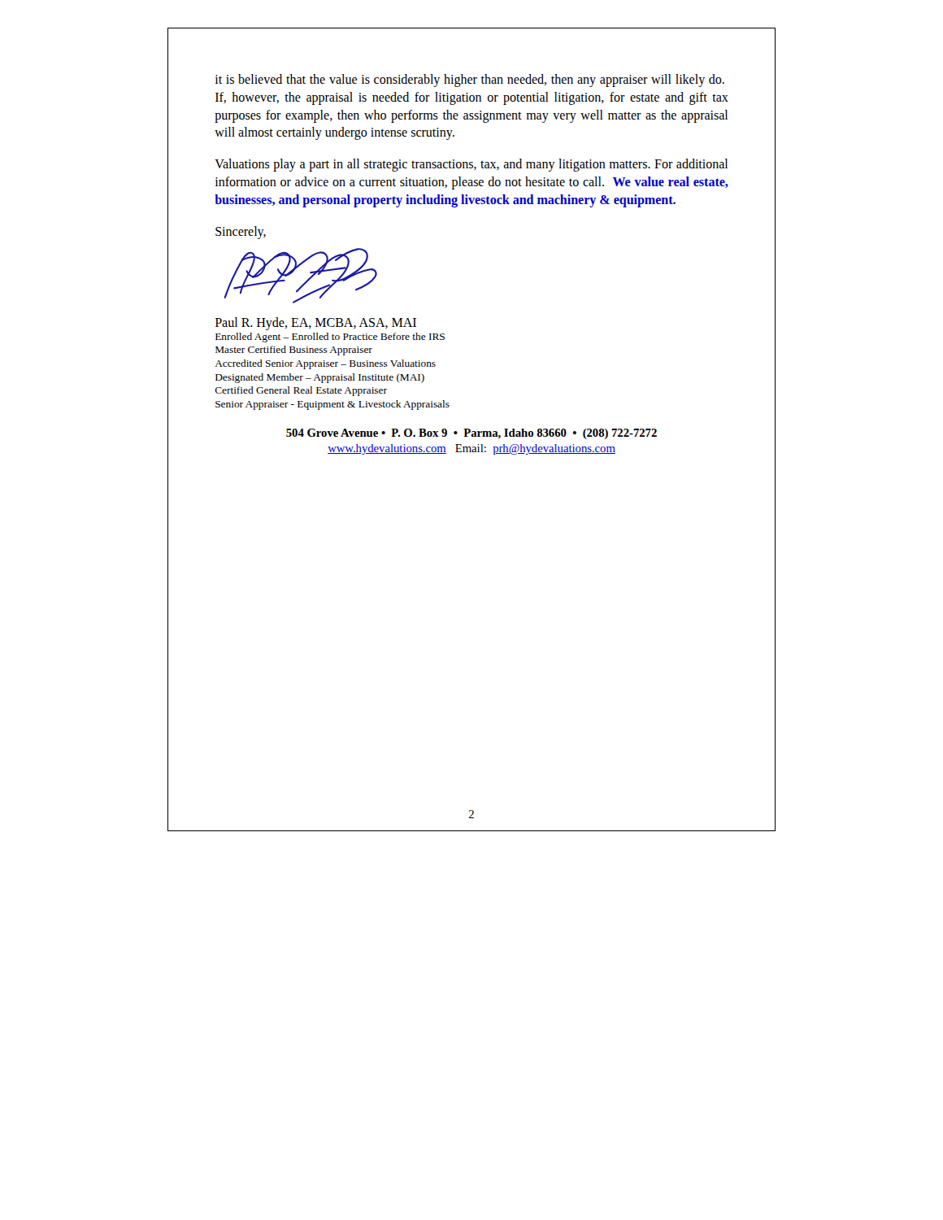it is believed that the value is considerably higher than needed, then any appraiser will likely do. If, however, the appraisal is needed for litigation or potential litigation, for estate and gift tax purposes for example, then who performs the assignment may very well matter as the appraisal will almost certainly undergo intense scrutiny.
Valuations play a part in all strategic transactions, tax, and many litigation matters. For additional information or advice on a current situation, please do not hesitate to call. We value real estate, businesses, and personal property including livestock and machinery & equipment.
Sincerely,
Paul R. Hyde, EA, MCBA, ASA, MAI
Enrolled Agent – Enrolled to Practice Before the IRS
Master Certified Business Appraiser
Accredited Senior Appraiser – Business Valuations
Designated Member – Appraisal Institute (MAI)
Certified General Real Estate Appraiser
Senior Appraiser - Equipment & Livestock Appraisals
504 Grove Avenue • P. O. Box 9 • Parma, Idaho 83660 • (208) 722-7272
www.hydevalutions.com Email: prh@hydevaluations.com
2